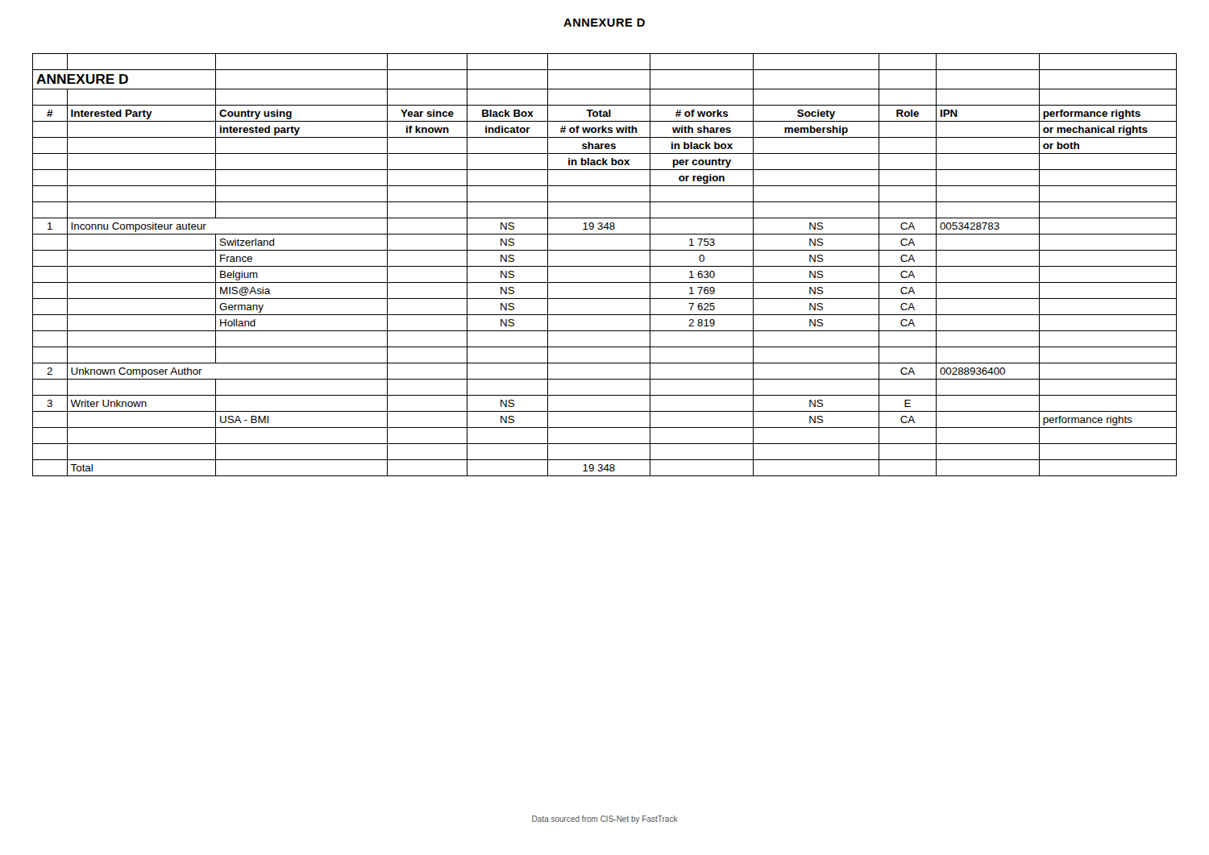ANNEXURE D
| ANNEXURE D | | | | | | | | | |
| # | Interested Party | Country using | Year since | Black Box | Total | # of works | Society | Role | IPN | performance rights |
| | | interested party | if known | indicator | # of works with | with shares | membership | | | or mechanical rights |
| | | | | | shares | in black box | | | | or both |
| | | | | | in black box | per country | | | | |
| | | | | | | or region | | | | |
| 1 | Inconnu Compositeur auteur | | NS | 19 348 | | NS | CA | 0053428783 | |
| | | Switzerland | | NS | | 1 753 | NS | CA | | |
| | | France | | NS | | 0 | NS | CA | | |
| | | Belgium | | NS | | 1 630 | NS | CA | | |
| | | MIS@Asia | | NS | | 1 769 | NS | CA | | |
| | | Germany | | NS | | 7 625 | NS | CA | | |
| | | Holland | | NS | | 2 819 | NS | CA | | |
| 2 | Unknown Composer Author | | | | | | CA | 00288936400 | |
| 3 | Writer Unknown | | | NS | | | NS | E | | |
| | | USA - BMI | | NS | | | NS | CA | | performance rights |
| | Total | | | | 19 348 | | | | | |
Data sourced from CIS-Net by FastTrack